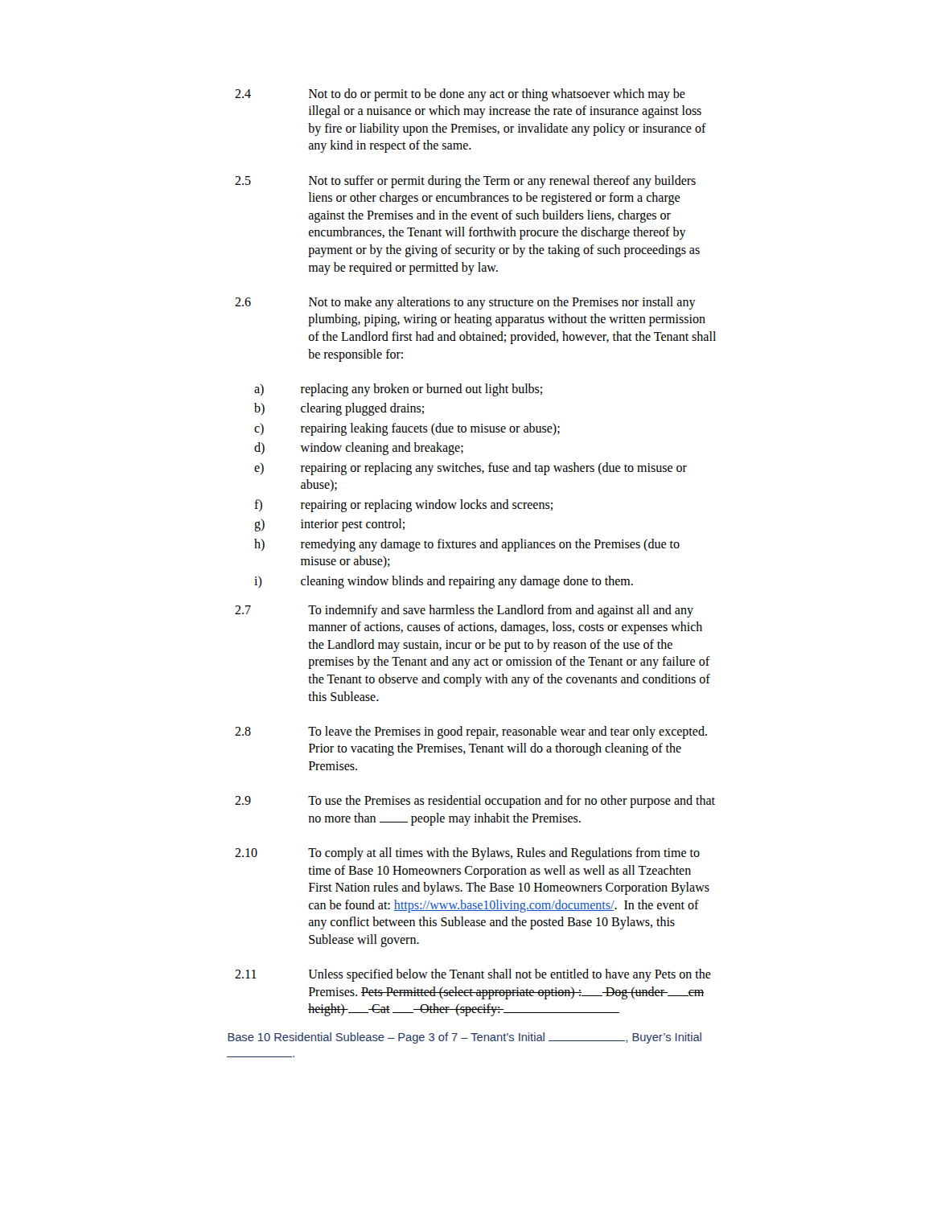2.4
Not to do or permit to be done any act or thing whatsoever which may be illegal or a nuisance or which may increase the rate of insurance against loss by fire or liability upon the Premises, or invalidate any policy or insurance of any kind in respect of the same.
2.5
Not to suffer or permit during the Term or any renewal thereof any builders liens or other charges or encumbrances to be registered or form a charge against the Premises and in the event of such builders liens, charges or encumbrances, the Tenant will forthwith procure the discharge thereof by payment or by the giving of security or by the taking of such proceedings as may be required or permitted by law.
2.6
Not to make any alterations to any structure on the Premises nor install any plumbing, piping, wiring or heating apparatus without the written permission of the Landlord first had and obtained; provided, however, that the Tenant shall be responsible for:
a) replacing any broken or burned out light bulbs;
b) clearing plugged drains;
c) repairing leaking faucets (due to misuse or abuse);
d) window cleaning and breakage;
e) repairing or replacing any switches, fuse and tap washers (due to misuse or abuse);
f) repairing or replacing window locks and screens;
g) interior pest control;
h) remedying any damage to fixtures and appliances on the Premises (due to misuse or abuse);
i) cleaning window blinds and repairing any damage done to them.
2.7
To indemnify and save harmless the Landlord from and against all and any manner of actions, causes of actions, damages, loss, costs or expenses which the Landlord may sustain, incur or be put to by reason of the use of the premises by the Tenant and any act or omission of the Tenant or any failure of the Tenant to observe and comply with any of the covenants and conditions of this Sublease.
2.8
To leave the Premises in good repair, reasonable wear and tear only excepted. Prior to vacating the Premises, Tenant will do a thorough cleaning of the Premises.
2.9
To use the Premises as residential occupation and for no other purpose and that no more than people may inhabit the Premises.
2.10
To comply at all times with the Bylaws, Rules and Regulations from time to time of Base 10 Homeowners Corporation as well as well as all Tzeachten First Nation rules and bylaws. The Base 10 Homeowners Corporation Bylaws can be found at: https://www.base10living.com/documents/. In the event of any conflict between this Sublease and the posted Base 10 Bylaws, this Sublease will govern.
2.11
Unless specified below the Tenant shall not be entitled to have any Pets on the Premises. Pets Permitted (select appropriate option) : Dog (under cm height) Cat Other (specify:
Base 10 Residential Sublease – Page 3 of 7 – Tenant’s Initial , Buyer’s Initial .